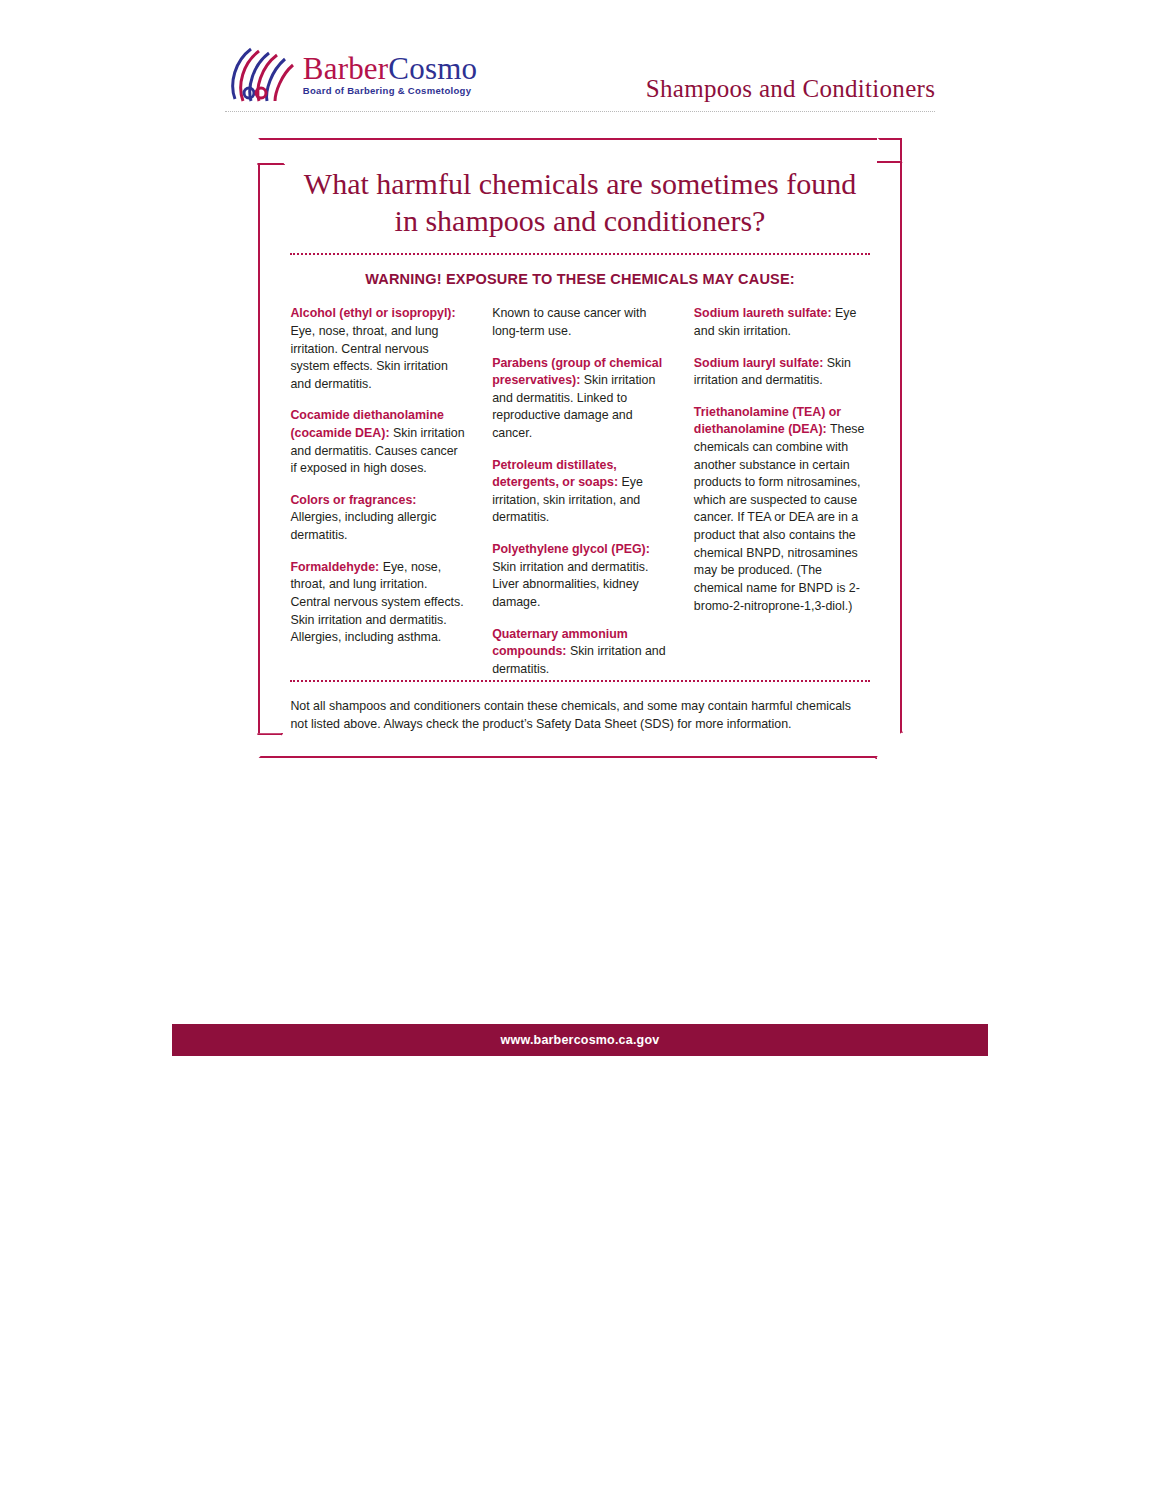Barber Cosmo
Board of Barbering & Cosmetology
Shampoos and Conditioners
What harmful chemicals are sometimes found
in shampoos and conditioners?
WARNING! EXPOSURE TO THESE CHEMICALS MAY CAUSE:
Alcohol (ethyl or isopropyl): Eye, nose, throat, and lung irritation. Central nervous system effects. Skin irritation and dermatitis.
Cocamide diethanolamine (cocamide DEA): Skin irritation and dermatitis. Causes cancer if exposed in high doses.
Colors or fragrances: Allergies, including allergic dermatitis.
Formaldehyde: Eye, nose, throat, and lung irritation. Central nervous system effects. Skin irritation and dermatitis. Allergies, including asthma. Known to cause cancer with long-term use.
Parabens (group of chemical preservatives): Skin irritation and dermatitis. Linked to reproductive damage and cancer.
Petroleum distillates, detergents, or soaps: Eye irritation, skin irritation, and dermatitis.
Polyethylene glycol (PEG): Skin irritation and dermatitis. Liver abnormalities, kidney damage.
Quaternary ammonium compounds: Skin irritation and dermatitis.
Sodium laureth sulfate: Eye and skin irritation.
Sodium lauryl sulfate: Skin irritation and dermatitis.
Triethanolamine (TEA) or diethanolamine (DEA): These chemicals can combine with another substance in certain products to form nitrosamines, which are suspected to cause cancer. If TEA or DEA are in a product that also contains the chemical BNPD, nitrosamines may be produced. (The chemical name for BNPD is 2-bromo-2-nitroprone-1,3-diol.)
Not all shampoos and conditioners contain these chemicals, and some may contain harmful chemicals not listed above. Always check the product’s Safety Data Sheet (SDS) for more information.
www.barbercosmo.ca.gov